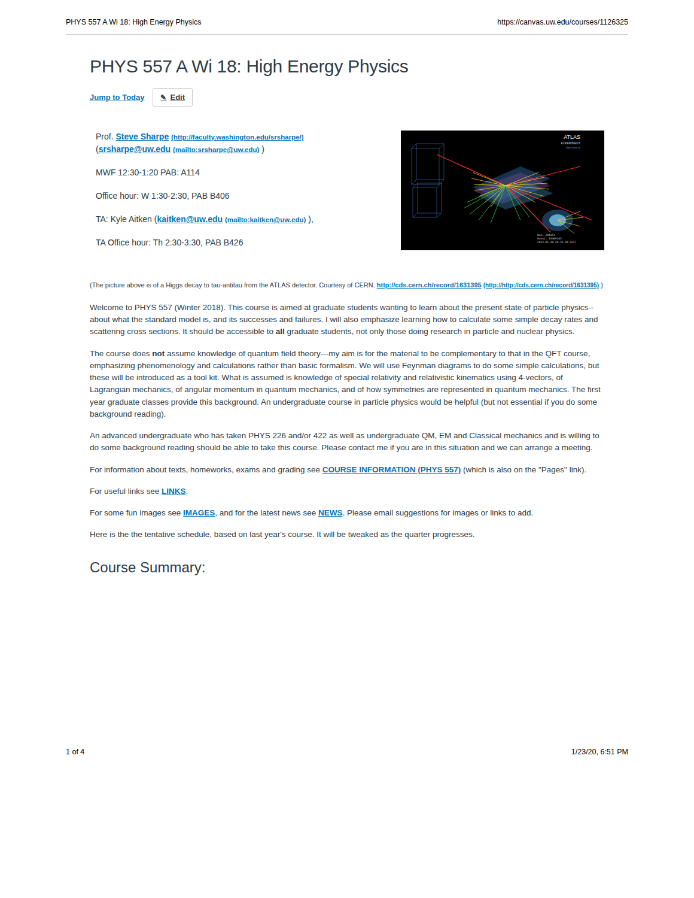PHYS 557 A Wi 18: High Energy Physics
https://canvas.uw.edu/courses/1126325
PHYS 557 A Wi 18: High Energy Physics
Jump to Today ✎Edit
Prof. Steve Sharpe (http://faculty.washington.edu/srsharpe/)
(srsharpe@uw.edu (mailto:srsharpe@uw.edu) )
MWF 12:30-1:20 PAB: A114
Office hour: W 1:30-2:30, PAB B406
TA: Kyle Aitken (kaitken@uw.edu (mailto:kaitken@uw.edu) ),
TA Office hour: Th 2:30-3:30, PAB B426
ATLAS EXPERIMENT http://atlas.ch Run: 204153 Event: 35369165 2012-05-30 20:31:28 CEST
(The picture above is of a Higgs decay to tau-antitau from the ATLAS detector. Courtesy of CERN. http://cds.cern.ch/record/1631395 (http://http://cds.cern.ch/record/1631395) )
Welcome to PHYS 557 (Winter 2018). This course is aimed at graduate students wanting to learn about the present state of particle physics--about what the standard model is, and its successes and failures. I will also emphasize learning how to calculate some simple decay rates and scattering cross sections. It should be accessible to all graduate students, not only those doing research in particle and nuclear physics.
The course does not assume knowledge of quantum field theory---my aim is for the material to be complementary to that in the QFT course, emphasizing phenomenology and calculations rather than basic formalism. We will use Feynman diagrams to do some simple calculations, but these will be introduced as a tool kit. What is assumed is knowledge of special relativity and relativistic kinematics using 4-vectors, of Lagrangian mechanics, of angular momentum in quantum mechanics, and of how symmetries are represented in quantum mechanics. The first year graduate classes provide this background. An undergraduate course in particle physics would be helpful (but not essential if you do some background reading).
An advanced undergraduate who has taken PHYS 226 and/or 422 as well as undergraduate QM, EM and Classical mechanics and is willing to do some background reading should be able to take this course. Please contact me if you are in this situation and we can arrange a meeting.
For information about texts, homeworks, exams and grading see COURSE INFORMATION (PHYS 557) (which is also on the "Pages" link).
For useful links see LINKS.
For some fun images see IMAGES, and for the latest news see NEWS. Please email suggestions for images or links to add.
Here is the the tentative schedule, based on last year's course. It will be tweaked as the quarter progresses.
Course Summary:
1 of 4
1/23/20, 6:51 PM